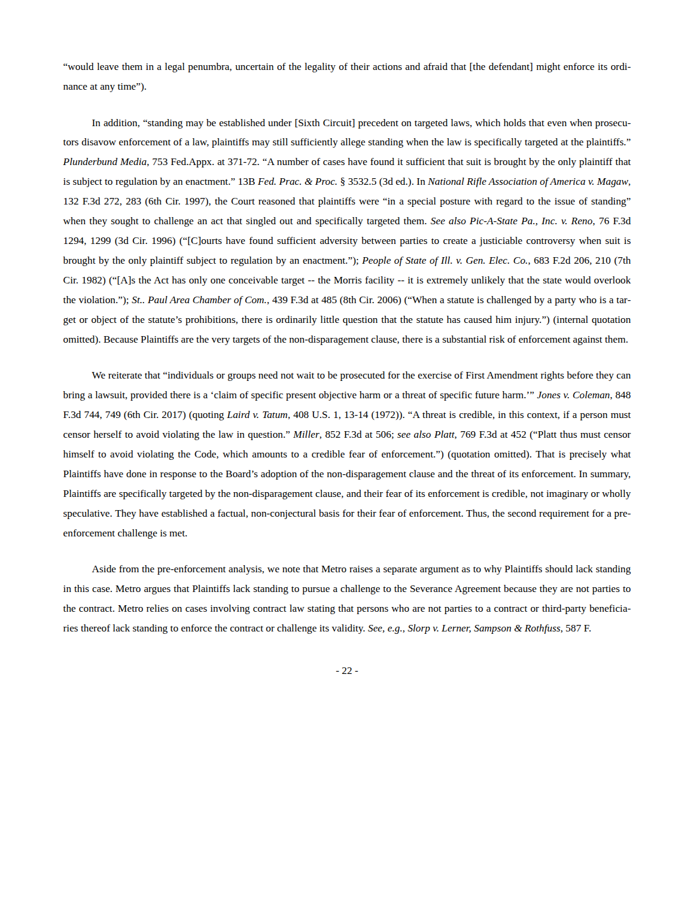“would leave them in a legal penumbra, uncertain of the legality of their actions and afraid that [the defendant] might enforce its ordinance at any time”).
In addition, “standing may be established under [Sixth Circuit] precedent on targeted laws, which holds that even when prosecutors disavow enforcement of a law, plaintiffs may still sufficiently allege standing when the law is specifically targeted at the plaintiffs.” Plunderbund Media, 753 Fed.Appx. at 371-72. “A number of cases have found it sufficient that suit is brought by the only plaintiff that is subject to regulation by an enactment.” 13B Fed. Prac. & Proc. § 3532.5 (3d ed.). In National Rifle Association of America v. Magaw, 132 F.3d 272, 283 (6th Cir. 1997), the Court reasoned that plaintiffs were “in a special posture with regard to the issue of standing” when they sought to challenge an act that singled out and specifically targeted them. See also Pic-A-State Pa., Inc. v. Reno, 76 F.3d 1294, 1299 (3d Cir. 1996) (“[C]ourts have found sufficient adversity between parties to create a justiciable controversy when suit is brought by the only plaintiff subject to regulation by an enactment.”); People of State of Ill. v. Gen. Elec. Co., 683 F.2d 206, 210 (7th Cir. 1982) (“[A]s the Act has only one conceivable target -- the Morris facility -- it is extremely unlikely that the state would overlook the violation.”); St.. Paul Area Chamber of Com., 439 F.3d at 485 (8th Cir. 2006) (“When a statute is challenged by a party who is a target or object of the statute’s prohibitions, there is ordinarily little question that the statute has caused him injury.”) (internal quotation omitted). Because Plaintiffs are the very targets of the non-disparagement clause, there is a substantial risk of enforcement against them.
We reiterate that “individuals or groups need not wait to be prosecuted for the exercise of First Amendment rights before they can bring a lawsuit, provided there is a ‘claim of specific present objective harm or a threat of specific future harm.’” Jones v. Coleman, 848 F.3d 744, 749 (6th Cir. 2017) (quoting Laird v. Tatum, 408 U.S. 1, 13-14 (1972)). “A threat is credible, in this context, if a person must censor herself to avoid violating the law in question.” Miller, 852 F.3d at 506; see also Platt, 769 F.3d at 452 (“Platt thus must censor himself to avoid violating the Code, which amounts to a credible fear of enforcement.”) (quotation omitted). That is precisely what Plaintiffs have done in response to the Board’s adoption of the non-disparagement clause and the threat of its enforcement. In summary, Plaintiffs are specifically targeted by the non-disparagement clause, and their fear of its enforcement is credible, not imaginary or wholly speculative. They have established a factual, non-conjectural basis for their fear of enforcement. Thus, the second requirement for a pre-enforcement challenge is met.
Aside from the pre-enforcement analysis, we note that Metro raises a separate argument as to why Plaintiffs should lack standing in this case. Metro argues that Plaintiffs lack standing to pursue a challenge to the Severance Agreement because they are not parties to the contract. Metro relies on cases involving contract law stating that persons who are not parties to a contract or third-party beneficiaries thereof lack standing to enforce the contract or challenge its validity. See, e.g., Slorp v. Lerner, Sampson & Rothfuss, 587 F.
- 22 -